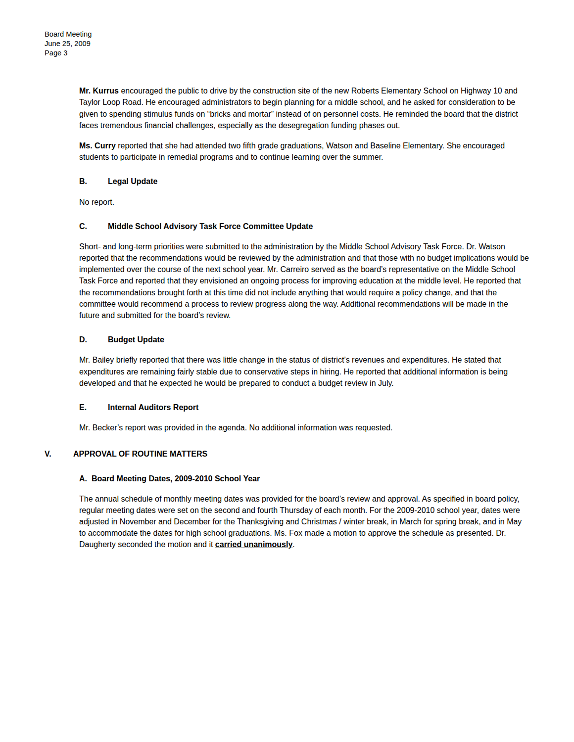Board Meeting
June 25, 2009
Page 3
Mr. Kurrus encouraged the public to drive by the construction site of the new Roberts Elementary School on Highway 10 and Taylor Loop Road. He encouraged administrators to begin planning for a middle school, and he asked for consideration to be given to spending stimulus funds on “bricks and mortar” instead of on personnel costs. He reminded the board that the district faces tremendous financial challenges, especially as the desegregation funding phases out.
Ms. Curry reported that she had attended two fifth grade graduations, Watson and Baseline Elementary. She encouraged students to participate in remedial programs and to continue learning over the summer.
B. Legal Update
No report.
C. Middle School Advisory Task Force Committee Update
Short- and long-term priorities were submitted to the administration by the Middle School Advisory Task Force. Dr. Watson reported that the recommendations would be reviewed by the administration and that those with no budget implications would be implemented over the course of the next school year. Mr. Carreiro served as the board’s representative on the Middle School Task Force and reported that they envisioned an ongoing process for improving education at the middle level. He reported that the recommendations brought forth at this time did not include anything that would require a policy change, and that the committee would recommend a process to review progress along the way. Additional recommendations will be made in the future and submitted for the board’s review.
D. Budget Update
Mr. Bailey briefly reported that there was little change in the status of district’s revenues and expenditures. He stated that expenditures are remaining fairly stable due to conservative steps in hiring. He reported that additional information is being developed and that he expected he would be prepared to conduct a budget review in July.
E. Internal Auditors Report
Mr. Becker’s report was provided in the agenda. No additional information was requested.
V. APPROVAL OF ROUTINE MATTERS
A. Board Meeting Dates, 2009-2010 School Year
The annual schedule of monthly meeting dates was provided for the board’s review and approval. As specified in board policy, regular meeting dates were set on the second and fourth Thursday of each month. For the 2009-2010 school year, dates were adjusted in November and December for the Thanksgiving and Christmas / winter break, in March for spring break, and in May to accommodate the dates for high school graduations. Ms. Fox made a motion to approve the schedule as presented. Dr. Daugherty seconded the motion and it carried unanimously.